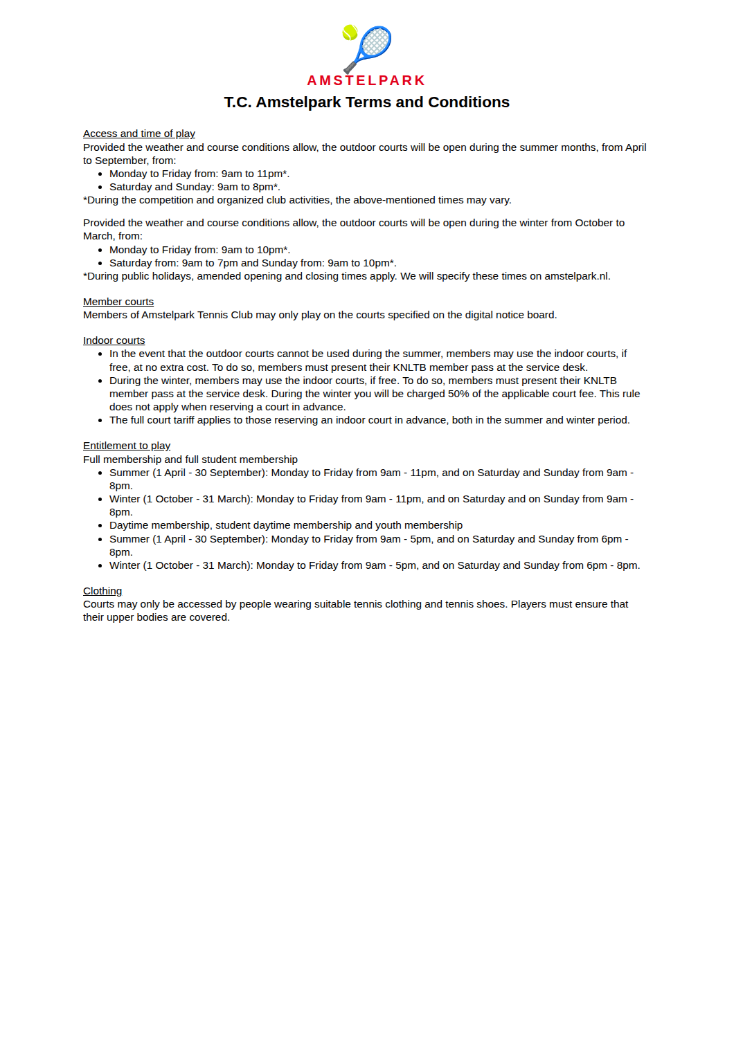🎾 AMSTELPARK
T.C. Amstelpark Terms and Conditions
Access and time of play
Provided the weather and course conditions allow, the outdoor courts will be open during the summer months, from April to September, from:
Monday to Friday from: 9am to 11pm*.
Saturday and Sunday: 9am to 8pm*.
*During the competition and organized club activities, the above-mentioned times may vary.
Provided the weather and course conditions allow, the outdoor courts will be open during the winter from October to March, from:
Monday to Friday from: 9am to 10pm*.
Saturday from: 9am to 7pm and Sunday from: 9am to 10pm*.
*During public holidays, amended opening and closing times apply. We will specify these times on amstelpark.nl.
Member courts
Members of Amstelpark Tennis Club may only play on the courts specified on the digital notice board.
Indoor courts
In the event that the outdoor courts cannot be used during the summer, members may use the indoor courts, if free, at no extra cost. To do so, members must present their KNLTB member pass at the service desk.
During the winter, members may use the indoor courts, if free. To do so, members must present their KNLTB member pass at the service desk. During the winter you will be charged 50% of the applicable court fee. This rule does not apply when reserving a court in advance.
The full court tariff applies to those reserving an indoor court in advance, both in the summer and winter period.
Entitlement to play
Full membership and full student membership
Summer (1 April - 30 September): Monday to Friday from 9am - 11pm, and on Saturday and Sunday from 9am - 8pm.
Winter (1 October - 31 March): Monday to Friday from 9am - 11pm, and on Saturday and on Sunday from 9am - 8pm.
Daytime membership, student daytime membership and youth membership
Summer (1 April - 30 September): Monday to Friday from 9am - 5pm, and on Saturday and Sunday from 6pm - 8pm.
Winter (1 October - 31 March): Monday to Friday from 9am - 5pm, and on Saturday and Sunday from 6pm - 8pm.
Clothing
Courts may only be accessed by people wearing suitable tennis clothing and tennis shoes. Players must ensure that their upper bodies are covered.